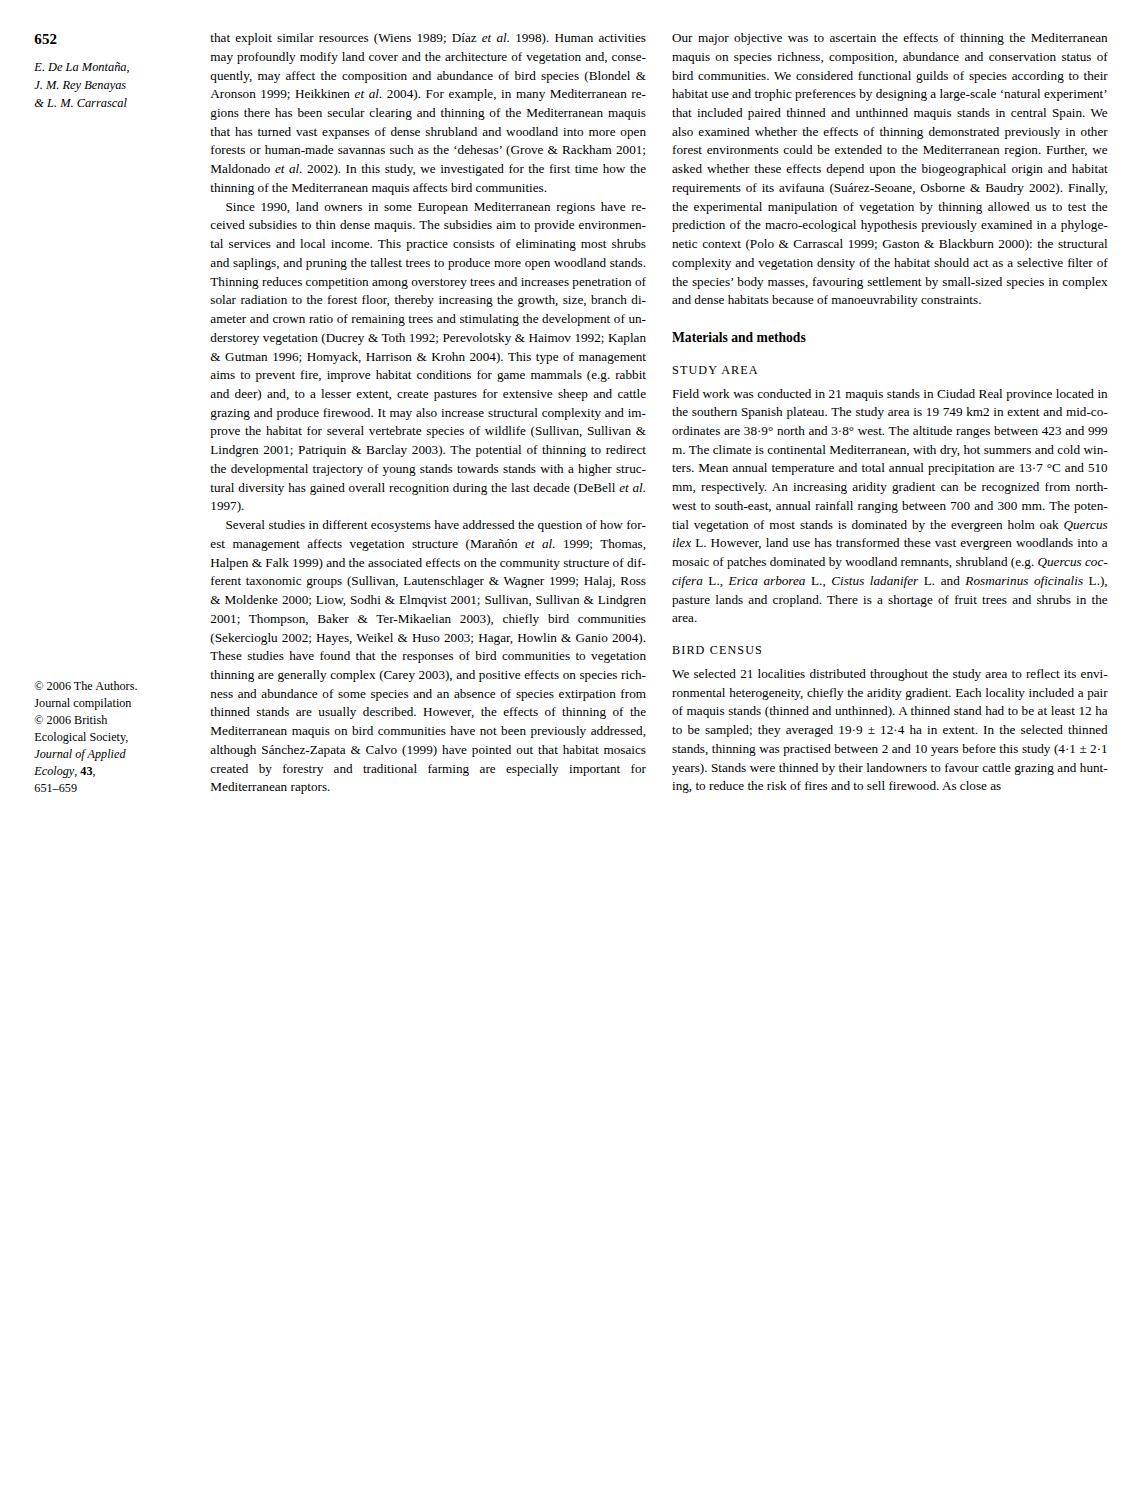652
E. De La Montaña, J. M. Rey Benayas & L. M. Carrascal
© 2006 The Authors.
Journal compilation
© 2006 British
Ecological Society,
Journal of Applied
Ecology, 43,
651–659
that exploit similar resources (Wiens 1989; Díaz et al. 1998). Human activities may profoundly modify land cover and the architecture of vegetation and, consequently, may affect the composition and abundance of bird species (Blondel & Aronson 1999; Heikkinen et al. 2004). For example, in many Mediterranean regions there has been secular clearing and thinning of the Mediterranean maquis that has turned vast expanses of dense shrubland and woodland into more open forests or human-made savannas such as the ‘dehesas’ (Grove & Rackham 2001; Maldonado et al. 2002). In this study, we investigated for the first time how the thinning of the Mediterranean maquis affects bird communities.
Since 1990, land owners in some European Mediterranean regions have received subsidies to thin dense maquis. The subsidies aim to provide environmental services and local income. This practice consists of eliminating most shrubs and saplings, and pruning the tallest trees to produce more open woodland stands. Thinning reduces competition among overstorey trees and increases penetration of solar radiation to the forest floor, thereby increasing the growth, size, branch diameter and crown ratio of remaining trees and stimulating the development of understorey vegetation (Ducrey & Toth 1992; Perevolotsky & Haimov 1992; Kaplan & Gutman 1996; Homyack, Harrison & Krohn 2004). This type of management aims to prevent fire, improve habitat conditions for game mammals (e.g. rabbit and deer) and, to a lesser extent, create pastures for extensive sheep and cattle grazing and produce firewood. It may also increase structural complexity and improve the habitat for several vertebrate species of wildlife (Sullivan, Sullivan & Lindgren 2001; Patriquin & Barclay 2003). The potential of thinning to redirect the developmental trajectory of young stands towards stands with a higher structural diversity has gained overall recognition during the last decade (DeBell et al. 1997).
Several studies in different ecosystems have addressed the question of how forest management affects vegetation structure (Marañón et al. 1999; Thomas, Halpen & Falk 1999) and the associated effects on the community structure of different taxonomic groups (Sullivan, Lautenschlager & Wagner 1999; Halaj, Ross & Moldenke 2000; Liow, Sodhi & Elmqvist 2001; Sullivan, Sullivan & Lindgren 2001; Thompson, Baker & Ter-Mikaelian 2003), chiefly bird communities (Sekercioglu 2002; Hayes, Weikel & Huso 2003; Hagar, Howlin & Ganio 2004). These studies have found that the responses of bird communities to vegetation thinning are generally complex (Carey 2003), and positive effects on species richness and abundance of some species and an absence of species extirpation from thinned stands are usually described. However, the effects of thinning of the Mediterranean maquis on bird communities have not been previously addressed, although Sánchez-Zapata & Calvo (1999) have pointed out that habitat mosaics created by forestry and traditional farming are especially important for Mediterranean raptors.
Our major objective was to ascertain the effects of thinning the Mediterranean maquis on species richness, composition, abundance and conservation status of bird communities. We considered functional guilds of species according to their habitat use and trophic preferences by designing a large-scale ‘natural experiment’ that included paired thinned and unthinned maquis stands in central Spain. We also examined whether the effects of thinning demonstrated previously in other forest environments could be extended to the Mediterranean region. Further, we asked whether these effects depend upon the biogeographical origin and habitat requirements of its avifauna (Suárez-Seoane, Osborne & Baudry 2002). Finally, the experimental manipulation of vegetation by thinning allowed us to test the prediction of the macro-ecological hypothesis previously examined in a phylogenetic context (Polo & Carrascal 1999; Gaston & Blackburn 2000): the structural complexity and vegetation density of the habitat should act as a selective filter of the species’ body masses, favouring settlement by small-sized species in complex and dense habitats because of manoeuvrability constraints.
Materials and methods
Study area
Field work was conducted in 21 maquis stands in Ciudad Real province located in the southern Spanish plateau. The study area is 19 749 km2 in extent and mid-coordinates are 38·9° north and 3·8° west. The altitude ranges between 423 and 999 m. The climate is continental Mediterranean, with dry, hot summers and cold winters. Mean annual temperature and total annual precipitation are 13·7 °C and 510 mm, respectively. An increasing aridity gradient can be recognized from north-west to south-east, annual rainfall ranging between 700 and 300 mm. The potential vegetation of most stands is dominated by the evergreen holm oak Quercus ilex L. However, land use has transformed these vast evergreen woodlands into a mosaic of patches dominated by woodland remnants, shrubland (e.g. Quercus coccifera L., Erica arborea L., Cistus ladanifer L. and Rosmarinus oficinalis L.), pasture lands and cropland. There is a shortage of fruit trees and shrubs in the area.
Bird census
We selected 21 localities distributed throughout the study area to reflect its environmental heterogeneity, chiefly the aridity gradient. Each locality included a pair of maquis stands (thinned and unthinned). A thinned stand had to be at least 12 ha to be sampled; they averaged 19·9 ± 12·4 ha in extent. In the selected thinned stands, thinning was practised between 2 and 10 years before this study (4·1 ± 2·1 years). Stands were thinned by their landowners to favour cattle grazing and hunting, to reduce the risk of fires and to sell firewood. As close as